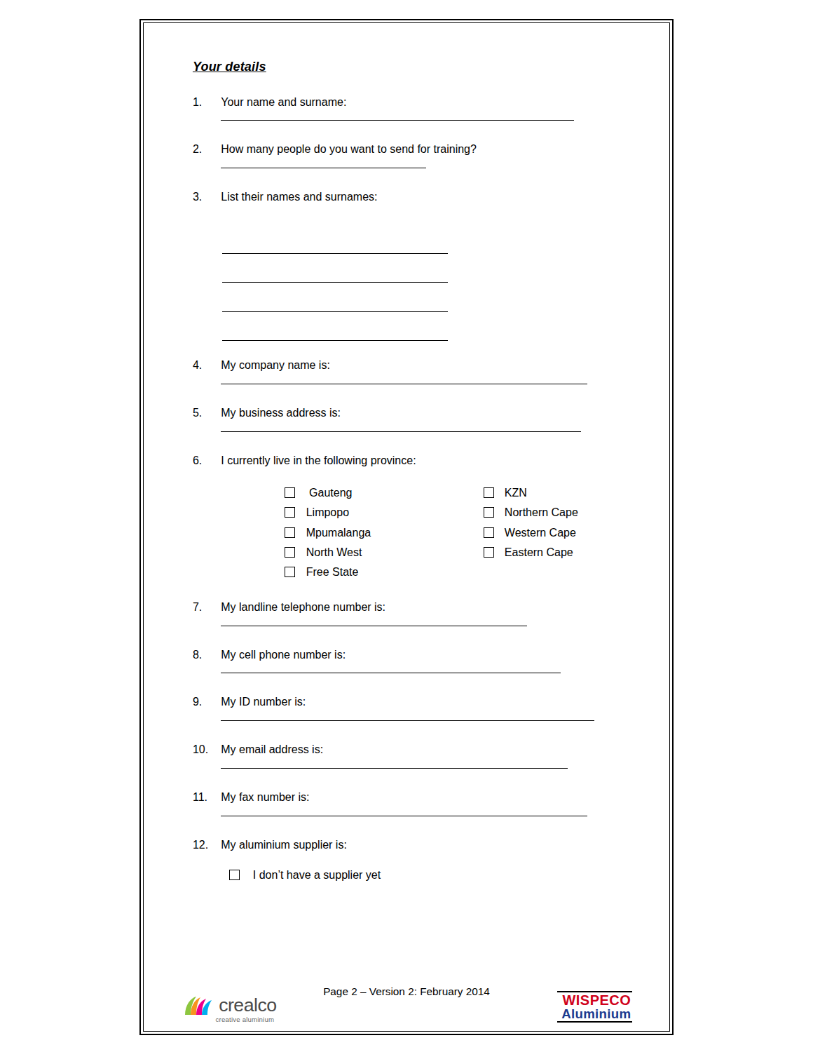Your details
Your name and surname:
How many people do you want to send for training?
List their names and surnames:
My company name is:
My business address is:
I currently live in the following province:
| Gauteng | KZN |
| Limpopo | Northern Cape |
| Mpumalanga | Western Cape |
| North West | Eastern Cape |
| Free State | |
My landline telephone number is:
My cell phone number is:
My ID number is:
My email address is:
My fax number is:
My aluminium supplier is:
I don’t have a supplier yet
Page 2 – Version 2: February 2014
crealco creative aluminium
WISPECO
Aluminium